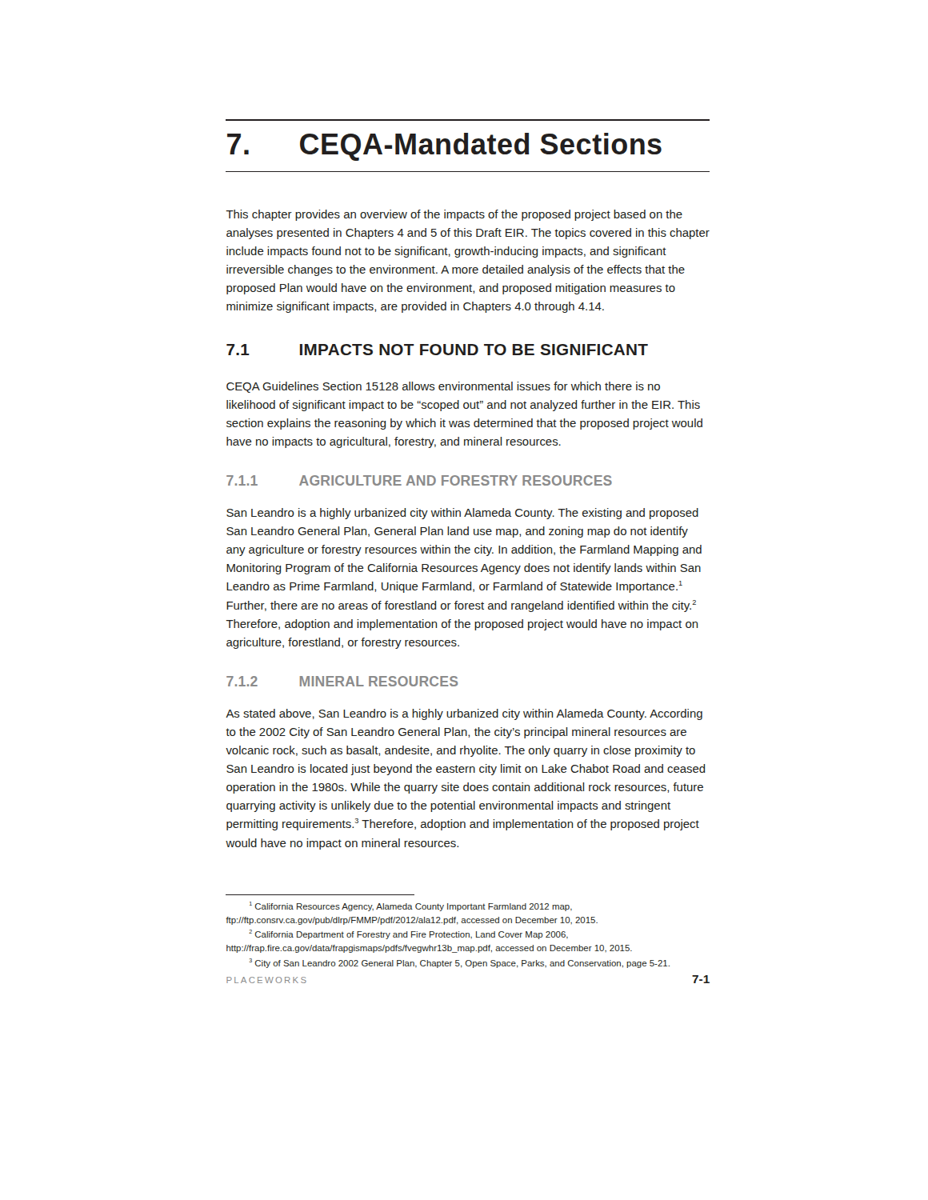7. CEQA-Mandated Sections
This chapter provides an overview of the impacts of the proposed project based on the analyses presented in Chapters 4 and 5 of this Draft EIR. The topics covered in this chapter include impacts found not to be significant, growth-inducing impacts, and significant irreversible changes to the environment. A more detailed analysis of the effects that the proposed Plan would have on the environment, and proposed mitigation measures to minimize significant impacts, are provided in Chapters 4.0 through 4.14.
7.1 IMPACTS NOT FOUND TO BE SIGNIFICANT
CEQA Guidelines Section 15128 allows environmental issues for which there is no likelihood of significant impact to be “scoped out” and not analyzed further in the EIR. This section explains the reasoning by which it was determined that the proposed project would have no impacts to agricultural, forestry, and mineral resources.
7.1.1 AGRICULTURE AND FORESTRY RESOURCES
San Leandro is a highly urbanized city within Alameda County. The existing and proposed San Leandro General Plan, General Plan land use map, and zoning map do not identify any agriculture or forestry resources within the city. In addition, the Farmland Mapping and Monitoring Program of the California Resources Agency does not identify lands within San Leandro as Prime Farmland, Unique Farmland, or Farmland of Statewide Importance.1 Further, there are no areas of forestland or forest and rangeland identified within the city.2 Therefore, adoption and implementation of the proposed project would have no impact on agriculture, forestland, or forestry resources.
7.1.2 MINERAL RESOURCES
As stated above, San Leandro is a highly urbanized city within Alameda County. According to the 2002 City of San Leandro General Plan, the city’s principal mineral resources are volcanic rock, such as basalt, andesite, and rhyolite. The only quarry in close proximity to San Leandro is located just beyond the eastern city limit on Lake Chabot Road and ceased operation in the 1980s. While the quarry site does contain additional rock resources, future quarrying activity is unlikely due to the potential environmental impacts and stringent permitting requirements.3 Therefore, adoption and implementation of the proposed project would have no impact on mineral resources.
1 California Resources Agency, Alameda County Important Farmland 2012 map, ftp://ftp.consrv.ca.gov/pub/dlrp/FMMP/pdf/2012/ala12.pdf, accessed on December 10, 2015.
2 California Department of Forestry and Fire Protection, Land Cover Map 2006, http://frap.fire.ca.gov/data/frapgismaps/pdfs/fvegwhr13b_map.pdf, accessed on December 10, 2015.
3 City of San Leandro 2002 General Plan, Chapter 5, Open Space, Parks, and Conservation, page 5-21.
PLACEWORKS
7-1